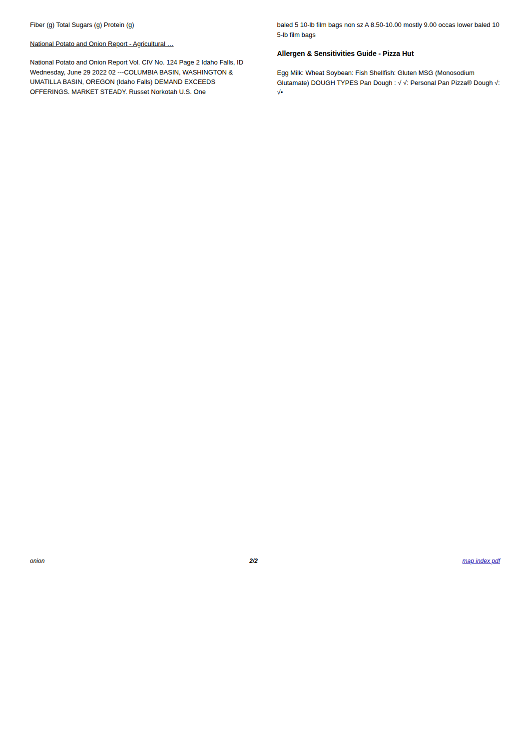Fiber (g) Total Sugars (g) Protein (g)
National Potato and Onion Report - Agricultural …
National Potato and Onion Report Vol. CIV No. 124 Page 2 Idaho Falls, ID Wednesday, June 29 2022 02 ---COLUMBIA BASIN, WASHINGTON & UMATILLA BASIN, OREGON (Idaho Falls) DEMAND EXCEEDS OFFERINGS. MARKET STEADY. Russet Norkotah U.S. One
baled 5 10-lb film bags non sz A 8.50-10.00 mostly 9.00 occas lower baled 10 5-lb film bags
Allergen & Sensitivities Guide - Pizza Hut
Egg Milk: Wheat Soybean: Fish Shellfish: Gluten MSG (Monosodium Glutamate) DOUGH TYPES Pan Dough : √ √: Personal Pan Pizza® Dough √: √•
onion 2/2 map index pdf